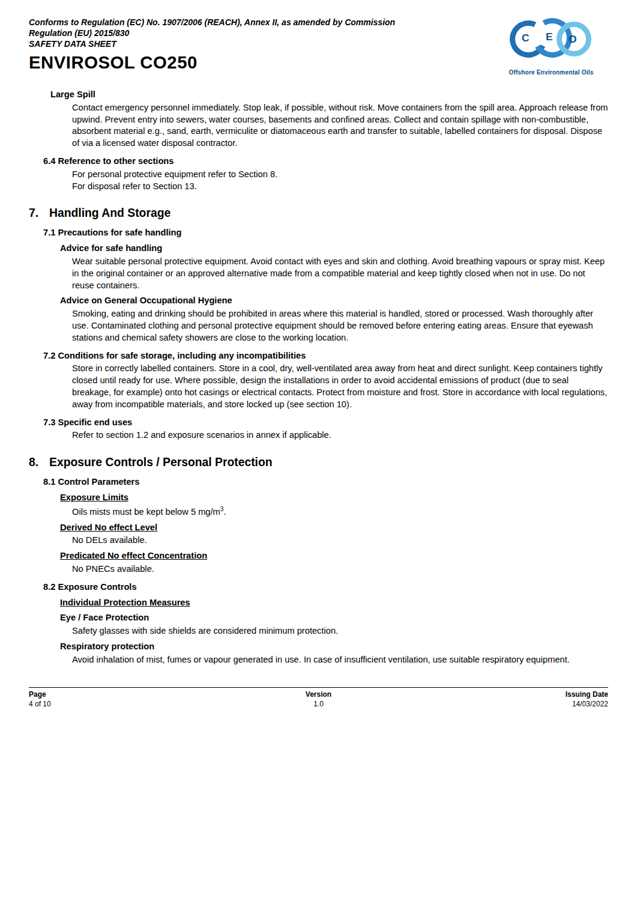Conforms to Regulation (EC) No. 1907/2006 (REACH), Annex II, as amended by Commission Regulation (EU) 2015/830
SAFETY DATA SHEET
ENVIROSOL CO250
C E O
Offshore Environmental Oils
Large Spill
Contact emergency personnel immediately. Stop leak, if possible, without risk. Move containers from the spill area. Approach release from upwind. Prevent entry into sewers, water courses, basements and confined areas. Collect and contain spillage with non-combustible, absorbent material e.g., sand, earth, vermiculite or diatomaceous earth and transfer to suitable, labelled containers for disposal. Dispose of via a licensed water disposal contractor.
6.4 Reference to other sections
For personal protective equipment refer to Section 8.
For disposal refer to Section 13.
7. Handling And Storage
7.1 Precautions for safe handling
Advice for safe handling
Wear suitable personal protective equipment. Avoid contact with eyes and skin and clothing. Avoid breathing vapours or spray mist. Keep in the original container or an approved alternative made from a compatible material and keep tightly closed when not in use. Do not reuse containers.
Advice on General Occupational Hygiene
Smoking, eating and drinking should be prohibited in areas where this material is handled, stored or processed. Wash thoroughly after use. Contaminated clothing and personal protective equipment should be removed before entering eating areas. Ensure that eyewash stations and chemical safety showers are close to the working location.
7.2 Conditions for safe storage, including any incompatibilities
Store in correctly labelled containers. Store in a cool, dry, well-ventilated area away from heat and direct sunlight. Keep containers tightly closed until ready for use. Where possible, design the installations in order to avoid accidental emissions of product (due to seal breakage, for example) onto hot casings or electrical contacts. Protect from moisture and frost. Store in accordance with local regulations, away from incompatible materials, and store locked up (see section 10).
7.3 Specific end uses
Refer to section 1.2 and exposure scenarios in annex if applicable.
8. Exposure Controls / Personal Protection
8.1 Control Parameters
Exposure Limits
Oils mists must be kept below 5 mg/m3.
Derived No effect Level
No DELs available.
Predicated No effect Concentration
No PNECs available.
8.2 Exposure Controls
Individual Protection Measures
Eye / Face Protection
Safety glasses with side shields are considered minimum protection.
Respiratory protection
Avoid inhalation of mist, fumes or vapour generated in use. In case of insufficient ventilation, use suitable respiratory equipment.
| Page | Version | Issuing Date |
| 4 of 10 | 1.0 | 14/03/2022 |